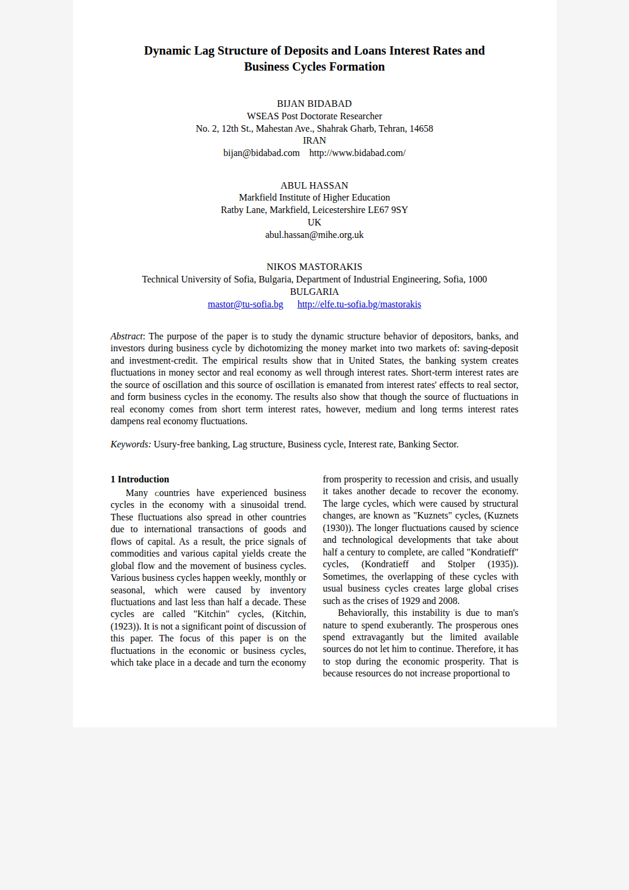Dynamic Lag Structure of Deposits and Loans Interest Rates and
Business Cycles Formation
BIJAN BIDABAD
WSEAS Post Doctorate Researcher
No. 2, 12th St., Mahestan Ave., Shahrak Gharb, Tehran, 14658
IRAN
bijan@bidabad.com http://www.bidabad.com/
ABUL HASSAN
Markfield Institute of Higher Education
Ratby Lane, Markfield, Leicestershire LE67 9SY
UK
abul.hassan@mihe.org.uk
NIKOS MASTORAKIS
Technical University of Sofia, Bulgaria, Department of Industrial Engineering, Sofia, 1000
BULGARIA
mastor@tu-sofia.bg http://elfe.tu-sofia.bg/mastorakis
Abstract: The purpose of the paper is to study the dynamic structure behavior of depositors, banks, and investors during business cycle by dichotomizing the money market into two markets of: saving-deposit and investment-credit. The empirical results show that in United States, the banking system creates fluctuations in money sector and real economy as well through interest rates. Short-term interest rates are the source of oscillation and this source of oscillation is emanated from interest rates' effects to real sector, and form business cycles in the economy. The results also show that though the source of fluctuations in real economy comes from short term interest rates, however, medium and long terms interest rates dampens real economy fluctuations.
Keywords: Usury-free banking, Lag structure, Business cycle, Interest rate, Banking Sector.
1 Introduction
Many countries have experienced business cycles in the economy with a sinusoidal trend. These fluctuations also spread in other countries due to international transactions of goods and flows of capital. As a result, the price signals of commodities and various capital yields create the global flow and the movement of business cycles. Various business cycles happen weekly, monthly or seasonal, which were caused by inventory fluctuations and last less than half a decade. These cycles are called "Kitchin" cycles, (Kitchin, (1923)). It is not a significant point of discussion of this paper. The focus of this paper is on the fluctuations in the economic or business cycles, which take place in a decade and turn the economy from prosperity to recession and crisis, and usually it takes another decade to recover the economy. The large cycles, which were caused by structural changes, are known as "Kuznets" cycles, (Kuznets (1930)). The longer fluctuations caused by science and technological developments that take about half a century to complete, are called "Kondratieff" cycles, (Kondratieff and Stolper (1935)). Sometimes, the overlapping of these cycles with usual business cycles creates large global crises such as the crises of 1929 and 2008.
Behaviorally, this instability is due to man's nature to spend exuberantly. The prosperous ones spend extravagantly but the limited available sources do not let him to continue. Therefore, it has to stop during the economic prosperity. That is because resources do not increase proportional to